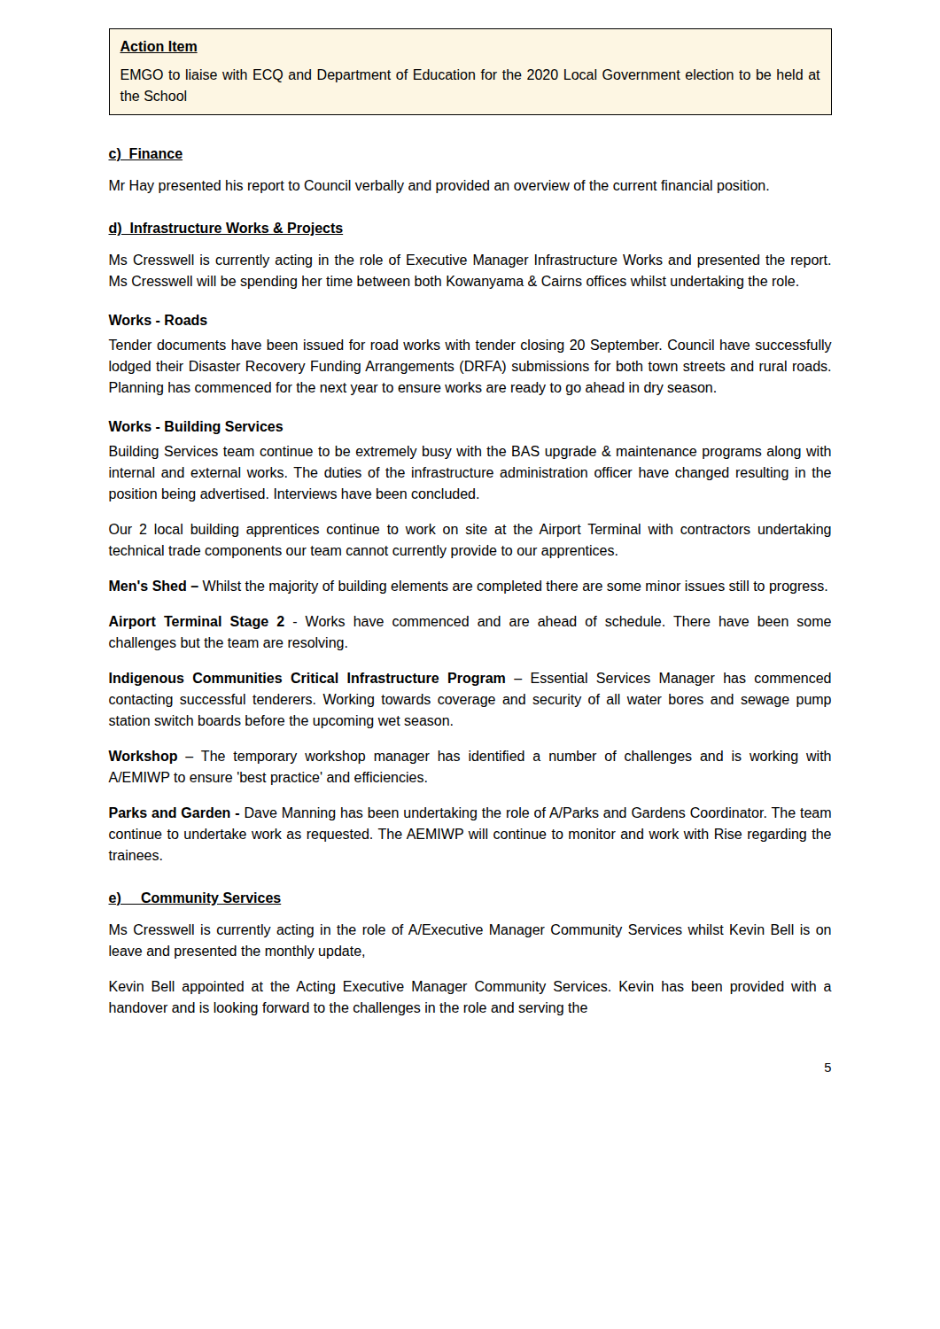Action Item
EMGO to liaise with ECQ and Department of Education for the 2020 Local Government election to be held at the School
c) Finance
Mr Hay presented his report to Council verbally and provided an overview of the current financial position.
d) Infrastructure Works & Projects
Ms Cresswell is currently acting in the role of Executive Manager Infrastructure Works and presented the report. Ms Cresswell will be spending her time between both Kowanyama & Cairns offices whilst undertaking the role.
Works - Roads
Tender documents have been issued for road works with tender closing 20 September. Council have successfully lodged their Disaster Recovery Funding Arrangements (DRFA) submissions for both town streets and rural roads. Planning has commenced for the next year to ensure works are ready to go ahead in dry season.
Works - Building Services
Building Services team continue to be extremely busy with the BAS upgrade & maintenance programs along with internal and external works. The duties of the infrastructure administration officer have changed resulting in the position being advertised. Interviews have been concluded.
Our 2 local building apprentices continue to work on site at the Airport Terminal with contractors undertaking technical trade components our team cannot currently provide to our apprentices.
Men's Shed – Whilst the majority of building elements are completed there are some minor issues still to progress.
Airport Terminal Stage 2 - Works have commenced and are ahead of schedule. There have been some challenges but the team are resolving.
Indigenous Communities Critical Infrastructure Program – Essential Services Manager has commenced contacting successful tenderers. Working towards coverage and security of all water bores and sewage pump station switch boards before the upcoming wet season.
Workshop – The temporary workshop manager has identified a number of challenges and is working with A/EMIWP to ensure 'best practice' and efficiencies.
Parks and Garden - Dave Manning has been undertaking the role of A/Parks and Gardens Coordinator. The team continue to undertake work as requested. The AEMIWP will continue to monitor and work with Rise regarding the trainees.
e) Community Services
Ms Cresswell is currently acting in the role of A/Executive Manager Community Services whilst Kevin Bell is on leave and presented the monthly update,
Kevin Bell appointed at the Acting Executive Manager Community Services. Kevin has been provided with a handover and is looking forward to the challenges in the role and serving the
5